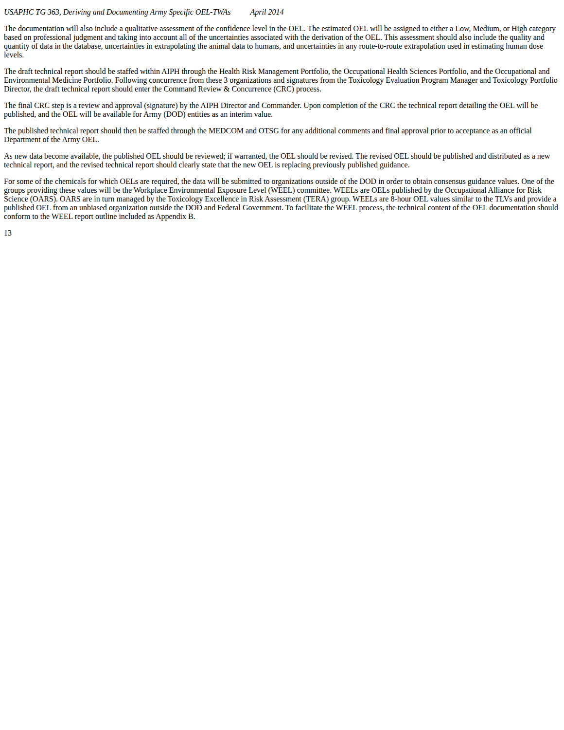USAPHC TG 363, Deriving and Documenting Army Specific OEL-TWAs April 2014
The documentation will also include a qualitative assessment of the confidence level in the OEL. The estimated OEL will be assigned to either a Low, Medium, or High category based on professional judgment and taking into account all of the uncertainties associated with the derivation of the OEL. This assessment should also include the quality and quantity of data in the database, uncertainties in extrapolating the animal data to humans, and uncertainties in any route-to-route extrapolation used in estimating human dose levels.
The draft technical report should be staffed within AIPH through the Health Risk Management Portfolio, the Occupational Health Sciences Portfolio, and the Occupational and Environmental Medicine Portfolio. Following concurrence from these 3 organizations and signatures from the Toxicology Evaluation Program Manager and Toxicology Portfolio Director, the draft technical report should enter the Command Review & Concurrence (CRC) process.
The final CRC step is a review and approval (signature) by the AIPH Director and Commander. Upon completion of the CRC the technical report detailing the OEL will be published, and the OEL will be available for Army (DOD) entities as an interim value.
The published technical report should then be staffed through the MEDCOM and OTSG for any additional comments and final approval prior to acceptance as an official Department of the Army OEL.
As new data become available, the published OEL should be reviewed; if warranted, the OEL should be revised. The revised OEL should be published and distributed as a new technical report, and the revised technical report should clearly state that the new OEL is replacing previously published guidance.
For some of the chemicals for which OELs are required, the data will be submitted to organizations outside of the DOD in order to obtain consensus guidance values. One of the groups providing these values will be the Workplace Environmental Exposure Level (WEEL) committee. WEELs are OELs published by the Occupational Alliance for Risk Science (OARS). OARS are in turn managed by the Toxicology Excellence in Risk Assessment (TERA) group. WEELs are 8-hour OEL values similar to the TLVs and provide a published OEL from an unbiased organization outside the DOD and Federal Government. To facilitate the WEEL process, the technical content of the OEL documentation should conform to the WEEL report outline included as Appendix B.
13